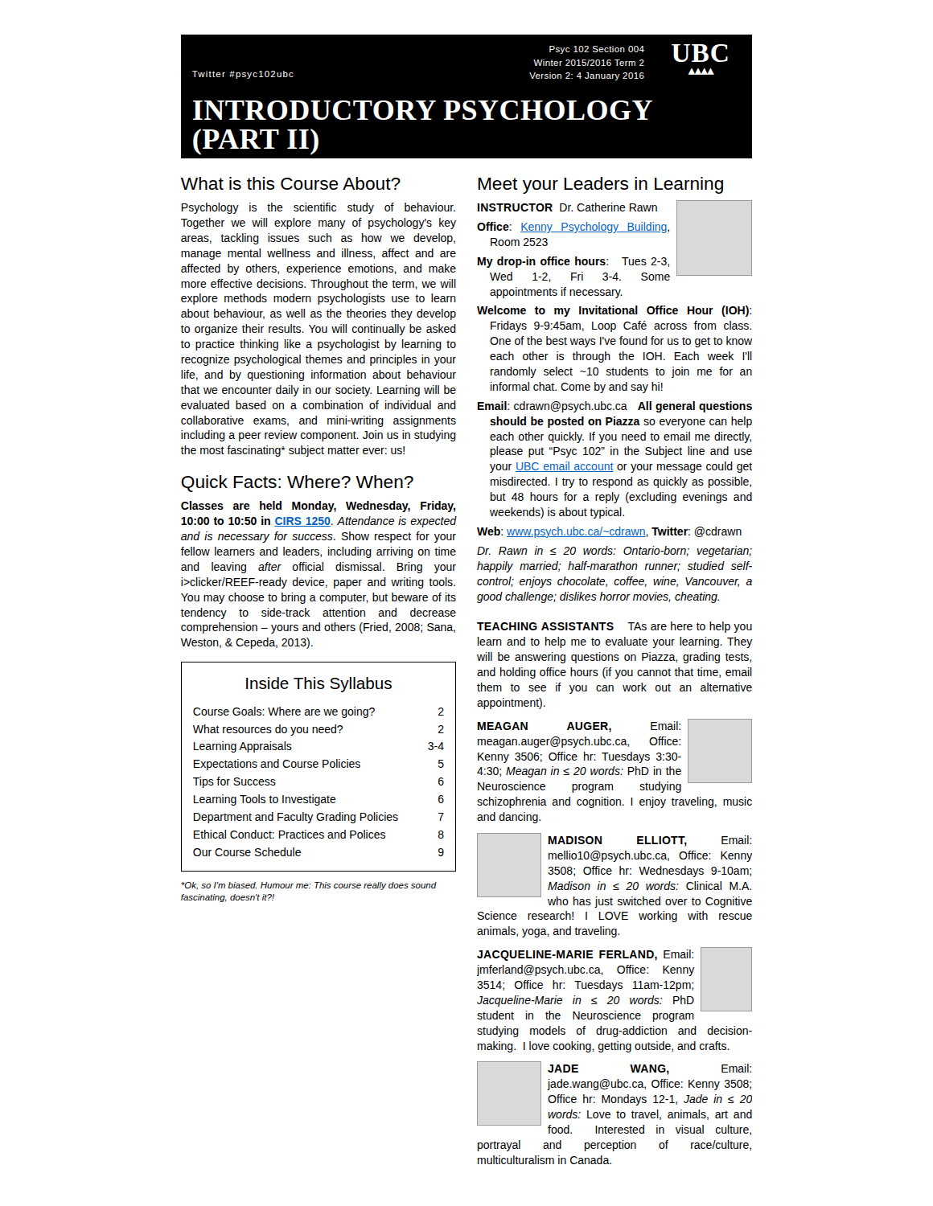UBC
▲▲▲▲
Psyc 102 Section 004
Winter 2015/2016 Term 2
Version 2: 4 January 2016
Twitter #psyc102ubc
Introductory Psychology (Part ii)
What is this Course About?
Psychology is the scientific study of behaviour. Together we will explore many of psychology's key areas, tackling issues such as how we develop, manage mental wellness and illness, affect and are affected by others, experience emotions, and make more effective decisions. Throughout the term, we will explore methods modern psychologists use to learn about behaviour, as well as the theories they develop to organize their results. You will continually be asked to practice thinking like a psychologist by learning to recognize psychological themes and principles in your life, and by questioning information about behaviour that we encounter daily in our society. Learning will be evaluated based on a combination of individual and collaborative exams, and mini-writing assignments including a peer review component. Join us in studying the most fascinating* subject matter ever: us!
Quick Facts: Where? When?
Classes are held Monday, Wednesday, Friday, 10:00 to 10:50 in CIRS 1250. Attendance is expected and is necessary for success. Show respect for your fellow learners and leaders, including arriving on time and leaving after official dismissal. Bring your i>clicker/REEF-ready device, paper and writing tools. You may choose to bring a computer, but beware of its tendency to side-track attention and decrease comprehension – yours and others (Fried, 2008; Sana, Weston, & Cepeda, 2013).
Inside This Syllabus
| Course Goals: Where are we going? | 2 |
| What resources do you need? | 2 |
| Learning Appraisals | 3-4 |
| Expectations and Course Policies | 5 |
| Tips for Success | 6 |
| Learning Tools to Investigate | 6 |
| Department and Faculty Grading Policies | 7 |
| Ethical Conduct: Practices and Polices | 8 |
| Our Course Schedule | 9 |
*Ok, so I'm biased. Humour me: This course really does sound fascinating, doesn't it?!
Meet your Leaders in Learning
INSTRUCTOR Dr. Catherine Rawn
Office: Kenny Psychology Building, Room 2523
My drop-in office hours: Tues 2-3, Wed 1-2, Fri 3-4. Some appointments if necessary.
Welcome to my Invitational Office Hour (IOH): Fridays 9-9:45am, Loop Café across from class. One of the best ways I've found for us to get to know each other is through the IOH. Each week I'll randomly select ~10 students to join me for an informal chat. Come by and say hi!
Email: cdrawn@psych.ubc.ca All general questions should be posted on Piazza so everyone can help each other quickly. If you need to email me directly, please put “Psyc 102” in the Subject line and use your UBC email account or your message could get misdirected. I try to respond as quickly as possible, but 48 hours for a reply (excluding evenings and weekends) is about typical.
Web: www.psych.ubc.ca/~cdrawn, Twitter: @cdrawn
Dr. Rawn in ≤ 20 words: Ontario-born; vegetarian; happily married; half-marathon runner; studied self-control; enjoys chocolate, coffee, wine, Vancouver, a good challenge; dislikes horror movies, cheating.
TEACHING ASSISTANTS TAs are here to help you learn and to help me to evaluate your learning. They will be answering questions on Piazza, grading tests, and holding office hours (if you cannot that time, email them to see if you can work out an alternative appointment).
MEAGAN AUGER, Email: meagan.auger@psych.ubc.ca, Office: Kenny 3506; Office hr: Tuesdays 3:30-4:30; Meagan in ≤ 20 words: PhD in the Neuroscience program studying schizophrenia and cognition. I enjoy traveling, music and dancing.
MADISON ELLIOTT, Email: mellio10@psych.ubc.ca, Office: Kenny 3508; Office hr: Wednesdays 9-10am; Madison in ≤ 20 words: Clinical M.A. who has just switched over to Cognitive Science research! I LOVE working with rescue animals, yoga, and traveling.
JACQUELINE-MARIE FERLAND, Email: jmferland@psych.ubc.ca, Office: Kenny 3514; Office hr: Tuesdays 11am-12pm; Jacqueline-Marie in ≤ 20 words: PhD student in the Neuroscience program studying models of drug-addiction and decision-making. I love cooking, getting outside, and crafts.
JADE WANG, Email: jade.wang@ubc.ca, Office: Kenny 3508; Office hr: Mondays 12-1, Jade in ≤ 20 words: Love to travel, animals, art and food. Interested in visual culture, portrayal and perception of race/culture, multiculturalism in Canada.